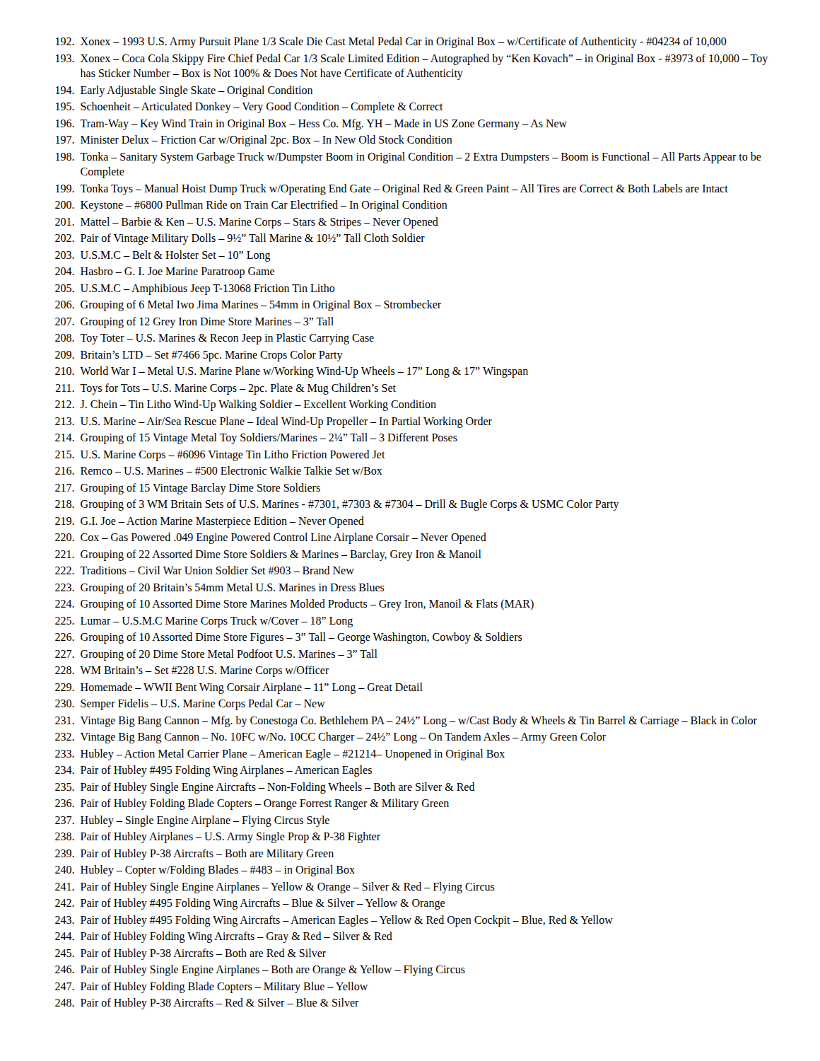192. Xonex – 1993 U.S. Army Pursuit Plane 1/3 Scale Die Cast Metal Pedal Car in Original Box – w/Certificate of Authenticity - #04234 of 10,000
193. Xonex – Coca Cola Skippy Fire Chief Pedal Car 1/3 Scale Limited Edition – Autographed by “Ken Kovach” – in Original Box - #3973 of 10,000 – Toy has Sticker Number – Box is Not 100% & Does Not have Certificate of Authenticity
194. Early Adjustable Single Skate – Original Condition
195. Schoenheit – Articulated Donkey – Very Good Condition – Complete & Correct
196. Tram-Way – Key Wind Train in Original Box – Hess Co. Mfg. YH – Made in US Zone Germany – As New
197. Minister Delux – Friction Car w/Original 2pc. Box – In New Old Stock Condition
198. Tonka – Sanitary System Garbage Truck w/Dumpster Boom in Original Condition – 2 Extra Dumpsters – Boom is Functional – All Parts Appear to be Complete
199. Tonka Toys – Manual Hoist Dump Truck w/Operating End Gate – Original Red & Green Paint – All Tires are Correct & Both Labels are Intact
200. Keystone – #6800 Pullman Ride on Train Car Electrified – In Original Condition
201. Mattel – Barbie & Ken – U.S. Marine Corps – Stars & Stripes – Never Opened
202. Pair of Vintage Military Dolls – 9½” Tall Marine & 10½” Tall Cloth Soldier
203. U.S.M.C – Belt & Holster Set – 10” Long
204. Hasbro – G. I. Joe Marine Paratroop Game
205. U.S.M.C – Amphibious Jeep T-13068 Friction Tin Litho
206. Grouping of 6 Metal Iwo Jima Marines – 54mm in Original Box – Strombecker
207. Grouping of 12 Grey Iron Dime Store Marines – 3” Tall
208. Toy Toter – U.S. Marines & Recon Jeep in Plastic Carrying Case
209. Britain’s LTD – Set #7466 5pc. Marine Crops Color Party
210. World War I – Metal U.S. Marine Plane w/Working Wind-Up Wheels – 17” Long & 17” Wingspan
211. Toys for Tots – U.S. Marine Corps – 2pc. Plate & Mug Children’s Set
212. J. Chein – Tin Litho Wind-Up Walking Soldier – Excellent Working Condition
213. U.S. Marine – Air/Sea Rescue Plane – Ideal Wind-Up Propeller – In Partial Working Order
214. Grouping of 15 Vintage Metal Toy Soldiers/Marines – 2¼” Tall – 3 Different Poses
215. U.S. Marine Corps – #6096 Vintage Tin Litho Friction Powered Jet
216. Remco – U.S. Marines – #500 Electronic Walkie Talkie Set w/Box
217. Grouping of 15 Vintage Barclay Dime Store Soldiers
218. Grouping of 3 WM Britain Sets of U.S. Marines - #7301, #7303 & #7304 – Drill & Bugle Corps & USMC Color Party
219. G.I. Joe – Action Marine Masterpiece Edition – Never Opened
220. Cox – Gas Powered .049 Engine Powered Control Line Airplane Corsair – Never Opened
221. Grouping of 22 Assorted Dime Store Soldiers & Marines – Barclay, Grey Iron & Manoil
222. Traditions – Civil War Union Soldier Set #903 – Brand New
223. Grouping of 20 Britain’s 54mm Metal U.S. Marines in Dress Blues
224. Grouping of 10 Assorted Dime Store Marines Molded Products – Grey Iron, Manoil & Flats (MAR)
225. Lumar – U.S.M.C Marine Corps Truck w/Cover – 18” Long
226. Grouping of 10 Assorted Dime Store Figures – 3” Tall – George Washington, Cowboy & Soldiers
227. Grouping of 20 Dime Store Metal Podfoot U.S. Marines – 3” Tall
228. WM Britain’s – Set #228 U.S. Marine Corps w/Officer
229. Homemade – WWII Bent Wing Corsair Airplane – 11” Long – Great Detail
230. Semper Fidelis – U.S. Marine Corps Pedal Car – New
231. Vintage Big Bang Cannon – Mfg. by Conestoga Co. Bethlehem PA – 24½” Long – w/Cast Body & Wheels & Tin Barrel & Carriage – Black in Color
232. Vintage Big Bang Cannon – No. 10FC w/No. 10CC Charger – 24½” Long – On Tandem Axles – Army Green Color
233. Hubley – Action Metal Carrier Plane – American Eagle – #21214– Unopened in Original Box
234. Pair of Hubley #495 Folding Wing Airplanes – American Eagles
235. Pair of Hubley Single Engine Aircrafts – Non-Folding Wheels – Both are Silver & Red
236. Pair of Hubley Folding Blade Copters – Orange Forrest Ranger & Military Green
237. Hubley – Single Engine Airplane – Flying Circus Style
238. Pair of Hubley Airplanes – U.S. Army Single Prop & P-38 Fighter
239. Pair of Hubley P-38 Aircrafts – Both are Military Green
240. Hubley – Copter w/Folding Blades – #483 – in Original Box
241. Pair of Hubley Single Engine Airplanes – Yellow & Orange – Silver & Red – Flying Circus
242. Pair of Hubley #495 Folding Wing Aircrafts – Blue & Silver – Yellow & Orange
243. Pair of Hubley #495 Folding Wing Aircrafts – American Eagles – Yellow & Red Open Cockpit – Blue, Red & Yellow
244. Pair of Hubley Folding Wing Aircrafts – Gray & Red – Silver & Red
245. Pair of Hubley P-38 Aircrafts – Both are Red & Silver
246. Pair of Hubley Single Engine Airplanes – Both are Orange & Yellow – Flying Circus
247. Pair of Hubley Folding Blade Copters – Military Blue – Yellow
248. Pair of Hubley P-38 Aircrafts – Red & Silver – Blue & Silver